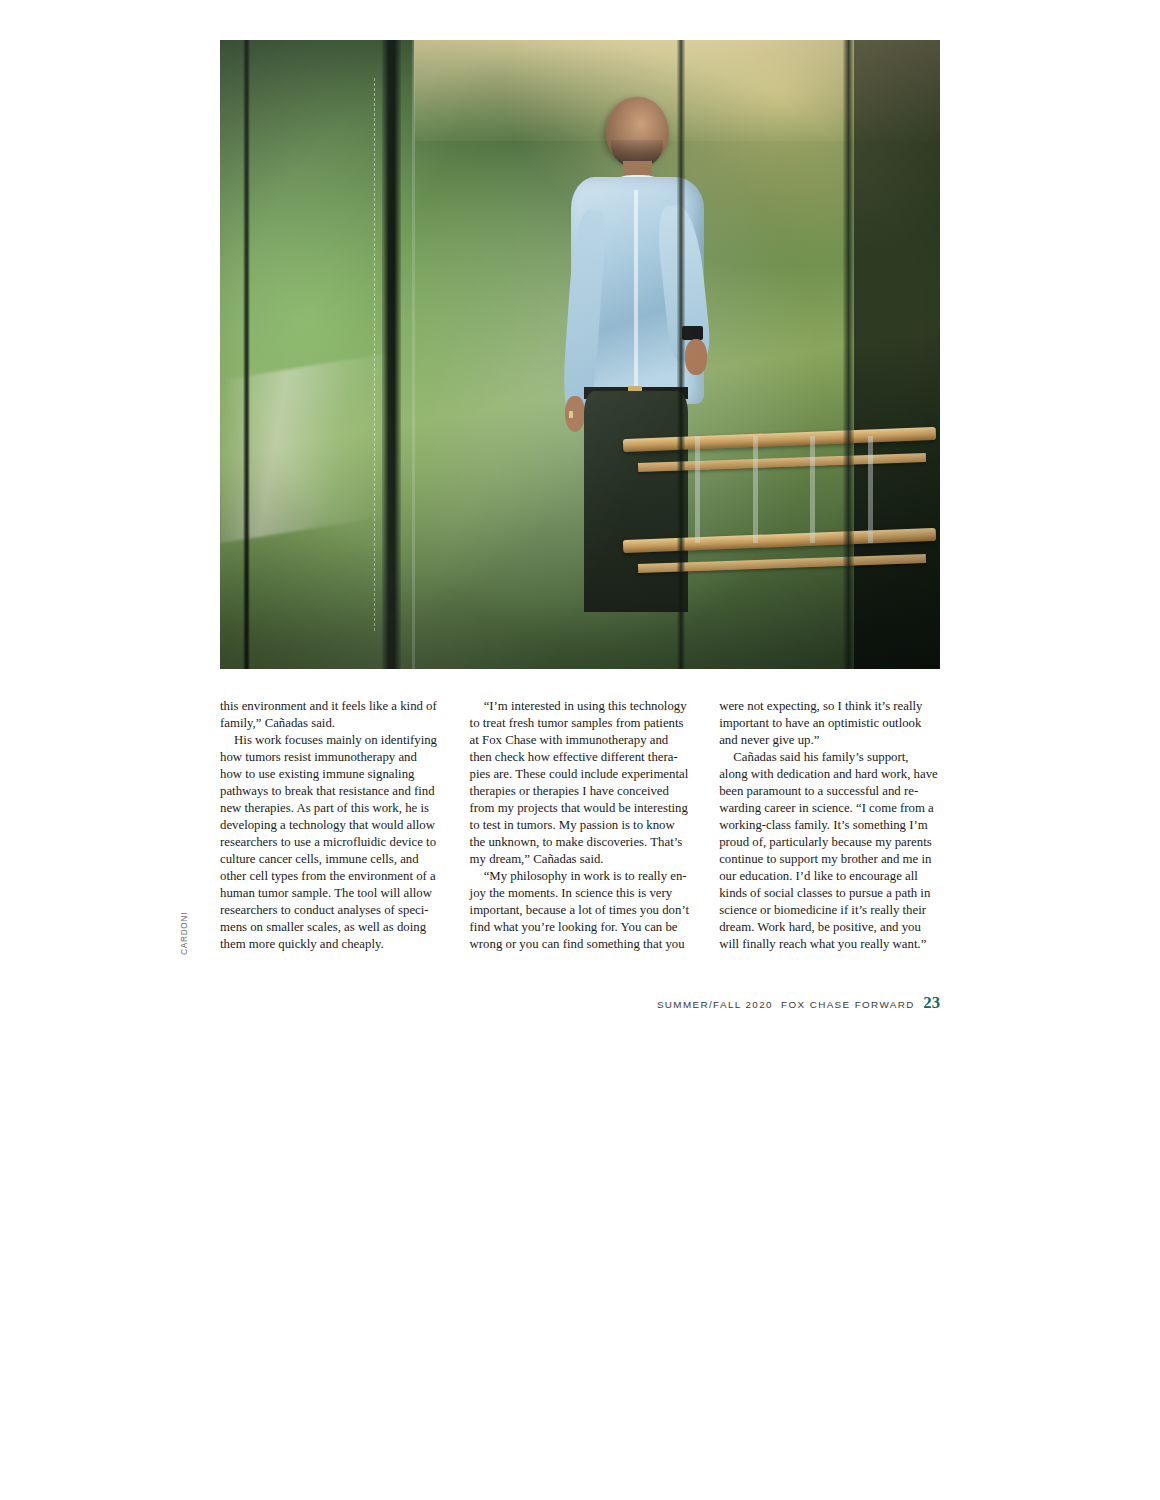CARDONI
this environment and it feels like a kind of family,” Cañadas said.
His work focuses mainly on identifying how tumors resist immunotherapy and how to use existing immune signaling pathways to break that resistance and find new therapies. As part of this work, he is developing a technology that would allow researchers to use a microfluidic device to culture cancer cells, immune cells, and other cell types from the environment of a human tumor sample. The tool will allow researchers to conduct analyses of specimens on smaller scales, as well as doing them more quickly and cheaply.
“I’m interested in using this technology to treat fresh tumor samples from patients at Fox Chase with immunotherapy and then check how effective different therapies are. These could include experimental therapies or therapies I have conceived from my projects that would be interesting to test in tumors. My passion is to know the unknown, to make discoveries. That’s my dream,” Cañadas said.
“My philosophy in work is to really enjoy the moments. In science this is very important, because a lot of times you don’t find what you’re looking for. You can be wrong or you can find something that you were not expecting, so I think it’s really important to have an optimistic outlook and never give up.”
Cañadas said his family’s support, along with dedication and hard work, have been paramount to a successful and rewarding career in science. “I come from a working-class family. It’s something I’m proud of, particularly because my parents continue to support my brother and me in our education. I’d like to encourage all kinds of social classes to pursue a path in science or biomedicine if it’s really their dream. Work hard, be positive, and you will finally reach what you really want.”
Summer/Fall 2020 Fox Chase Forward 23